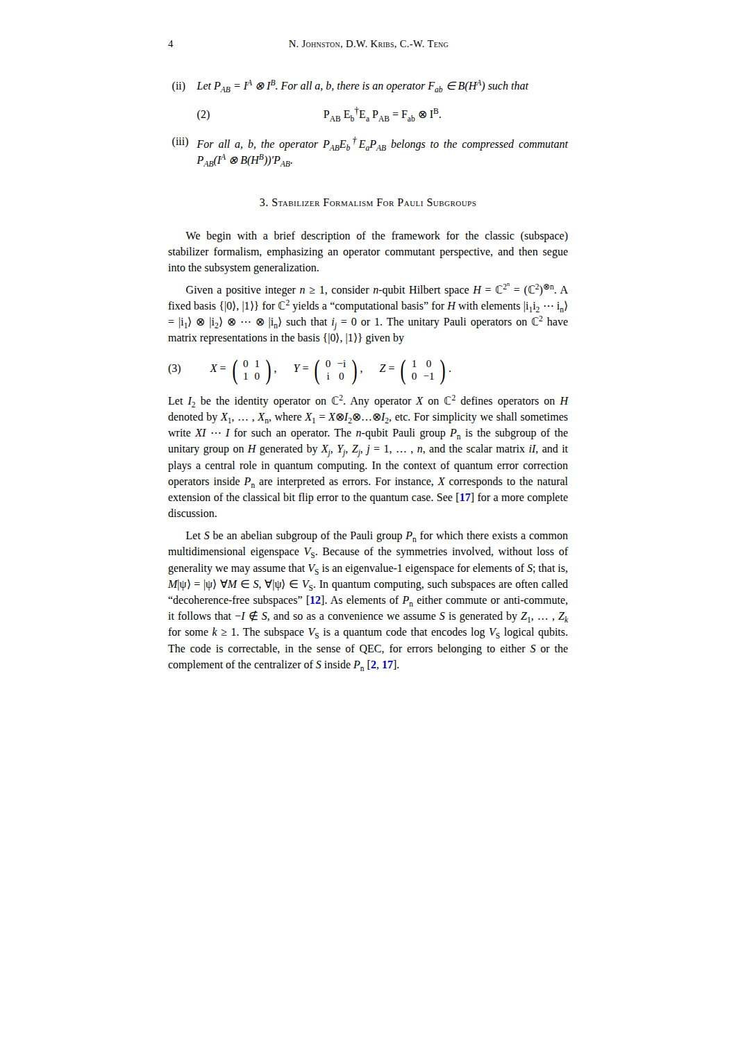4 N. Johnston, D.W. Kribs, C.-W. Teng
(ii) Let PAB = IA ⊗ IB. For all a, b, there is an operator Fab ∈ B(HA) such that
(2) PAB Eb†Ea PAB = Fab ⊗ IB.
(iii) For all a, b, the operator PABEb†EaPAB belongs to the compressed commutant PAB(IA ⊗ B(HB))′PAB.
3. Stabilizer Formalism For Pauli Subgroups
We begin with a brief description of the framework for the classic (subspace) stabilizer formalism, emphasizing an operator commutant perspective, and then segue into the subsystem generalization.
Given a positive integer n ≥ 1, consider n-qubit Hilbert space H = ℂ2n = (ℂ2)⊗n. A fixed basis {|0⟩, |1⟩} for ℂ2 yields a “computational basis” for H with elements |i1i2 ⋯ in⟩ = |i1⟩ ⊗ |i2⟩ ⊗ ⋯ ⊗ |in⟩ such that ij = 0 or 1. The unitary Pauli operators on ℂ2 have matrix representations in the basis {|0⟩, |1⟩} given by
(3) X = (
| 0 | 1 |
| 1 | 0 |
), Y = (
| 0 | −i |
| i | 0 |
), Z = (
| 1 | 0 |
| 0 | −1 |
).
Let I2 be the identity operator on ℂ2. Any operator X on ℂ2 defines operators on H denoted by X1, … , Xn, where X1 = X⊗I2⊗…⊗I2, etc. For simplicity we shall sometimes write XI ⋯ I for such an operator. The n-qubit Pauli group Pn is the subgroup of the unitary group on H generated by Xj, Yj, Zj, j = 1, … , n, and the scalar matrix iI, and it plays a central role in quantum computing. In the context of quantum error correction operators inside Pn are interpreted as errors. For instance, X corresponds to the natural extension of the classical bit flip error to the quantum case. See [17] for a more complete discussion.
Let S be an abelian subgroup of the Pauli group Pn for which there exists a common multidimensional eigenspace VS. Because of the symmetries involved, without loss of generality we may assume that VS is an eigenvalue-1 eigenspace for elements of S; that is, M|ψ⟩ = |ψ⟩ ∀M ∈ S, ∀|ψ⟩ ∈ VS. In quantum computing, such subspaces are often called “decoherence-free subspaces” [12]. As elements of Pn either commute or anti-commute, it follows that −I ∉ S, and so as a convenience we assume S is generated by Z1, … , Zk for some k ≥ 1. The subspace VS is a quantum code that encodes log VS logical qubits. The code is correctable, in the sense of QEC, for errors belonging to either S or the complement of the centralizer of S inside Pn [2, 17].